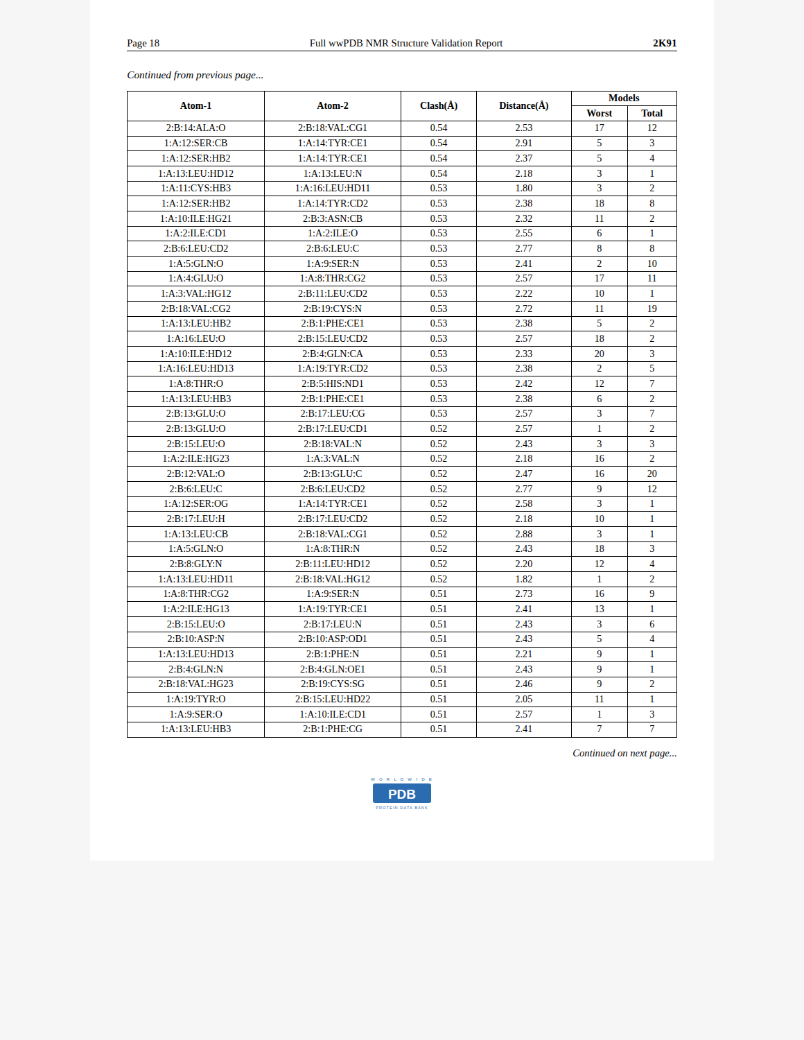Page 18
Full wwPDB NMR Structure Validation Report
2K91
Continued from previous page...
| Atom-1 | Atom-2 | Clash(Å) | Distance(Å) | Models |
| --- | --- | --- | --- | --- |
| Worst | Total |
| 2:B:14:ALA:O | 2:B:18:VAL:CG1 | 0.54 | 2.53 | 17 | 12 |
| 1:A:12:SER:CB | 1:A:14:TYR:CE1 | 0.54 | 2.91 | 5 | 3 |
| 1:A:12:SER:HB2 | 1:A:14:TYR:CE1 | 0.54 | 2.37 | 5 | 4 |
| 1:A:13:LEU:HD12 | 1:A:13:LEU:N | 0.54 | 2.18 | 3 | 1 |
| 1:A:11:CYS:HB3 | 1:A:16:LEU:HD11 | 0.53 | 1.80 | 3 | 2 |
| 1:A:12:SER:HB2 | 1:A:14:TYR:CD2 | 0.53 | 2.38 | 18 | 8 |
| 1:A:10:ILE:HG21 | 2:B:3:ASN:CB | 0.53 | 2.32 | 11 | 2 |
| 1:A:2:ILE:CD1 | 1:A:2:ILE:O | 0.53 | 2.55 | 6 | 1 |
| 2:B:6:LEU:CD2 | 2:B:6:LEU:C | 0.53 | 2.77 | 8 | 8 |
| 1:A:5:GLN:O | 1:A:9:SER:N | 0.53 | 2.41 | 2 | 10 |
| 1:A:4:GLU:O | 1:A:8:THR:CG2 | 0.53 | 2.57 | 17 | 11 |
| 1:A:3:VAL:HG12 | 2:B:11:LEU:CD2 | 0.53 | 2.22 | 10 | 1 |
| 2:B:18:VAL:CG2 | 2:B:19:CYS:N | 0.53 | 2.72 | 11 | 19 |
| 1:A:13:LEU:HB2 | 2:B:1:PHE:CE1 | 0.53 | 2.38 | 5 | 2 |
| 1:A:16:LEU:O | 2:B:15:LEU:CD2 | 0.53 | 2.57 | 18 | 2 |
| 1:A:10:ILE:HD12 | 2:B:4:GLN:CA | 0.53 | 2.33 | 20 | 3 |
| 1:A:16:LEU:HD13 | 1:A:19:TYR:CD2 | 0.53 | 2.38 | 2 | 5 |
| 1:A:8:THR:O | 2:B:5:HIS:ND1 | 0.53 | 2.42 | 12 | 7 |
| 1:A:13:LEU:HB3 | 2:B:1:PHE:CE1 | 0.53 | 2.38 | 6 | 2 |
| 2:B:13:GLU:O | 2:B:17:LEU:CG | 0.53 | 2.57 | 3 | 7 |
| 2:B:13:GLU:O | 2:B:17:LEU:CD1 | 0.52 | 2.57 | 1 | 2 |
| 2:B:15:LEU:O | 2:B:18:VAL:N | 0.52 | 2.43 | 3 | 3 |
| 1:A:2:ILE:HG23 | 1:A:3:VAL:N | 0.52 | 2.18 | 16 | 2 |
| 2:B:12:VAL:O | 2:B:13:GLU:C | 0.52 | 2.47 | 16 | 20 |
| 2:B:6:LEU:C | 2:B:6:LEU:CD2 | 0.52 | 2.77 | 9 | 12 |
| 1:A:12:SER:OG | 1:A:14:TYR:CE1 | 0.52 | 2.58 | 3 | 1 |
| 2:B:17:LEU:H | 2:B:17:LEU:CD2 | 0.52 | 2.18 | 10 | 1 |
| 1:A:13:LEU:CB | 2:B:18:VAL:CG1 | 0.52 | 2.88 | 3 | 1 |
| 1:A:5:GLN:O | 1:A:8:THR:N | 0.52 | 2.43 | 18 | 3 |
| 2:B:8:GLY:N | 2:B:11:LEU:HD12 | 0.52 | 2.20 | 12 | 4 |
| 1:A:13:LEU:HD11 | 2:B:18:VAL:HG12 | 0.52 | 1.82 | 1 | 2 |
| 1:A:8:THR:CG2 | 1:A:9:SER:N | 0.51 | 2.73 | 16 | 9 |
| 1:A:2:ILE:HG13 | 1:A:19:TYR:CE1 | 0.51 | 2.41 | 13 | 1 |
| 2:B:15:LEU:O | 2:B:17:LEU:N | 0.51 | 2.43 | 3 | 6 |
| 2:B:10:ASP:N | 2:B:10:ASP:OD1 | 0.51 | 2.43 | 5 | 4 |
| 1:A:13:LEU:HD13 | 2:B:1:PHE:N | 0.51 | 2.21 | 9 | 1 |
| 2:B:4:GLN:N | 2:B:4:GLN:OE1 | 0.51 | 2.43 | 9 | 1 |
| 2:B:18:VAL:HG23 | 2:B:19:CYS:SG | 0.51 | 2.46 | 9 | 2 |
| 1:A:19:TYR:O | 2:B:15:LEU:HD22 | 0.51 | 2.05 | 11 | 1 |
| 1:A:9:SER:O | 1:A:10:ILE:CD1 | 0.51 | 2.57 | 1 | 3 |
| 1:A:13:LEU:HB3 | 2:B:1:PHE:CG | 0.51 | 2.41 | 7 | 7 |
Continued on next page...
wwPDB logo W O R L D W I D E PDB PROTEIN DATA BANK